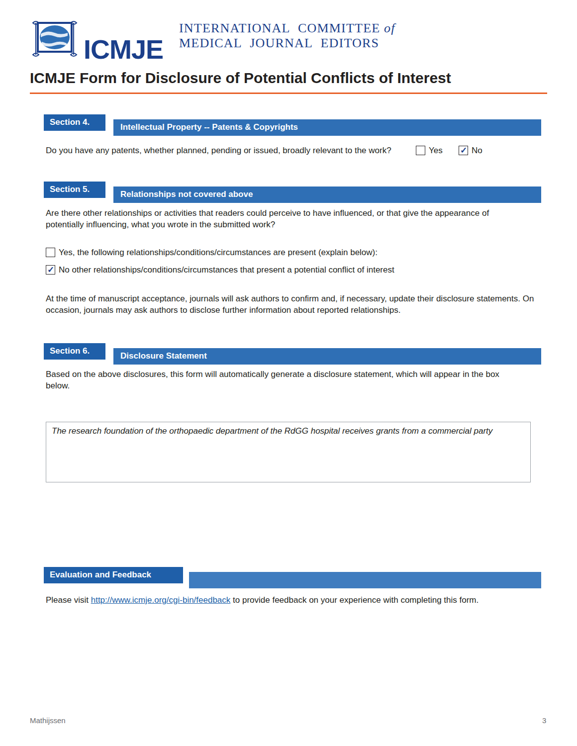ICMJE
INTERNATIONAL COMMITTEE of
MEDICAL JOURNAL EDITORS
ICMJE Form for Disclosure of Potential Conflicts of Interest
Section 4.
Intellectual Property -- Patents & Copyrights
Do you have any patents, whether planned, pending or issued, broadly relevant to the work?
Yes
✓
No
Section 5.
Relationships not covered above
Are there other relationships or activities that readers could perceive to have influenced, or that give the appearance of potentially influencing, what you wrote in the submitted work?
Yes, the following relationships/conditions/circumstances are present (explain below):
✓
No other relationships/conditions/circumstances that present a potential conflict of interest
At the time of manuscript acceptance, journals will ask authors to confirm and, if necessary, update their disclosure statements. On occasion, journals may ask authors to disclose further information about reported relationships.
Section 6.
Disclosure Statement
Based on the above disclosures, this form will automatically generate a disclosure statement, which will appear in the box below.
The research foundation of the orthopaedic department of the RdGG hospital receives grants from a commercial party
Evaluation and Feedback
Please visit http://www.icmje.org/cgi-bin/feedback to provide feedback on your experience with completing this form.
Mathijssen
3